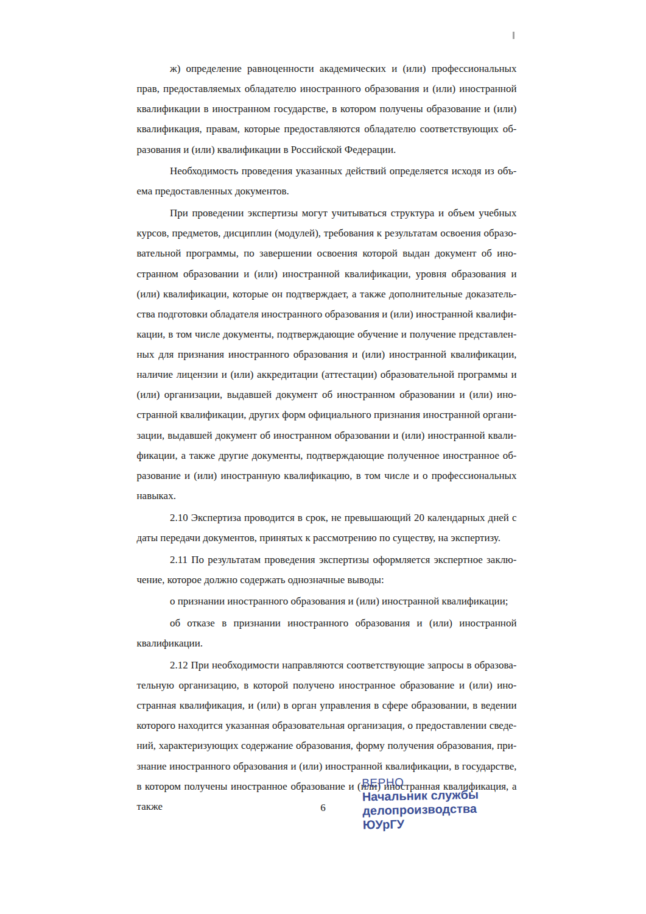ж) определение равноценности академических и (или) профессиональных прав, предоставляемых обладателю иностранного образования и (или) иностранной квалификации в иностранном государстве, в котором получены образование и (или) квалификация, правам, которые предоставляются обладателю соответствующих образования и (или) квалификации в Российской Федерации.
Необходимость проведения указанных действий определяется исходя из объема предоставленных документов.
При проведении экспертизы могут учитываться структура и объем учебных курсов, предметов, дисциплин (модулей), требования к результатам освоения образовательной программы, по завершении освоения которой выдан документ об иностранном образовании и (или) иностранной квалификации, уровня образования и (или) квалификации, которые он подтверждает, а также дополнительные доказательства подготовки обладателя иностранного образования и (или) иностранной квалификации, в том числе документы, подтверждающие обучение и получение представленных для признания иностранного образования и (или) иностранной квалификации, наличие лицензии и (или) аккредитации (аттестации) образовательной программы и (или) организации, выдавшей документ об иностранном образовании и (или) иностранной квалификации, других форм официального признания иностранной организации, выдавшей документ об иностранном образовании и (или) иностранной квалификации, а также другие документы, подтверждающие полученное иностранное образование и (или) иностранную квалификацию, в том числе и о профессиональных навыках.
2.10 Экспертиза проводится в срок, не превышающий 20 календарных дней с даты передачи документов, принятых к рассмотрению по существу, на экспертизу.
2.11 По результатам проведения экспертизы оформляется экспертное заключение, которое должно содержать однозначные выводы:
о признании иностранного образования и (или) иностранной квалификации;
об отказе в признании иностранного образования и (или) иностранной квалификации.
2.12 При необходимости направляются соответствующие запросы в образовательную организацию, в которой получено иностранное образование и (или) иностранная квалификация, и (или) в орган управления в сфере образовании, в ведении которого находится указанная образовательная организация, о предоставлении сведений, характеризующих содержание образования, форму получения образования, признание иностранного образования и (или) иностранной квалификации, в государстве, в котором получены иностранное образование и (или) иностранная квалификация, а также
6
ВЕРНО
Начальник службы
делопроизводства ЮУрГУ